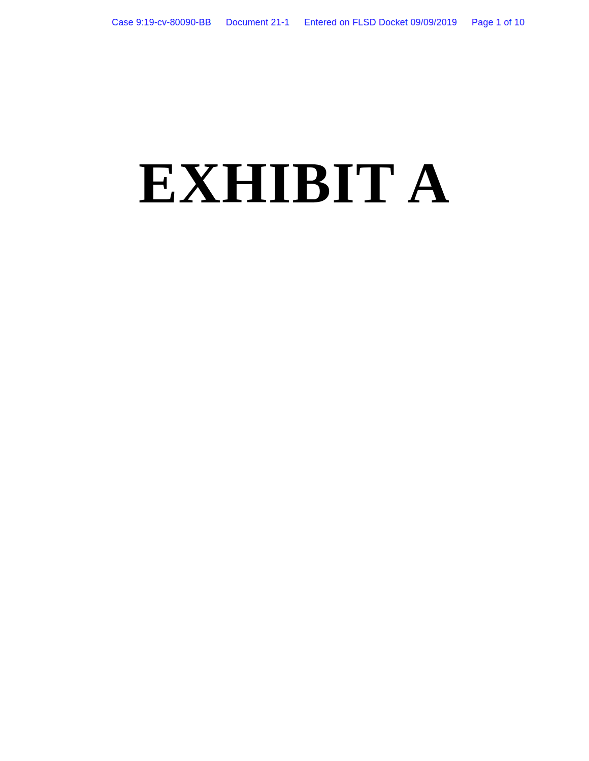Case 9:19-cv-80090-BB Document 21-1 Entered on FLSD Docket 09/09/2019 Page 1 of 10
EXHIBIT A